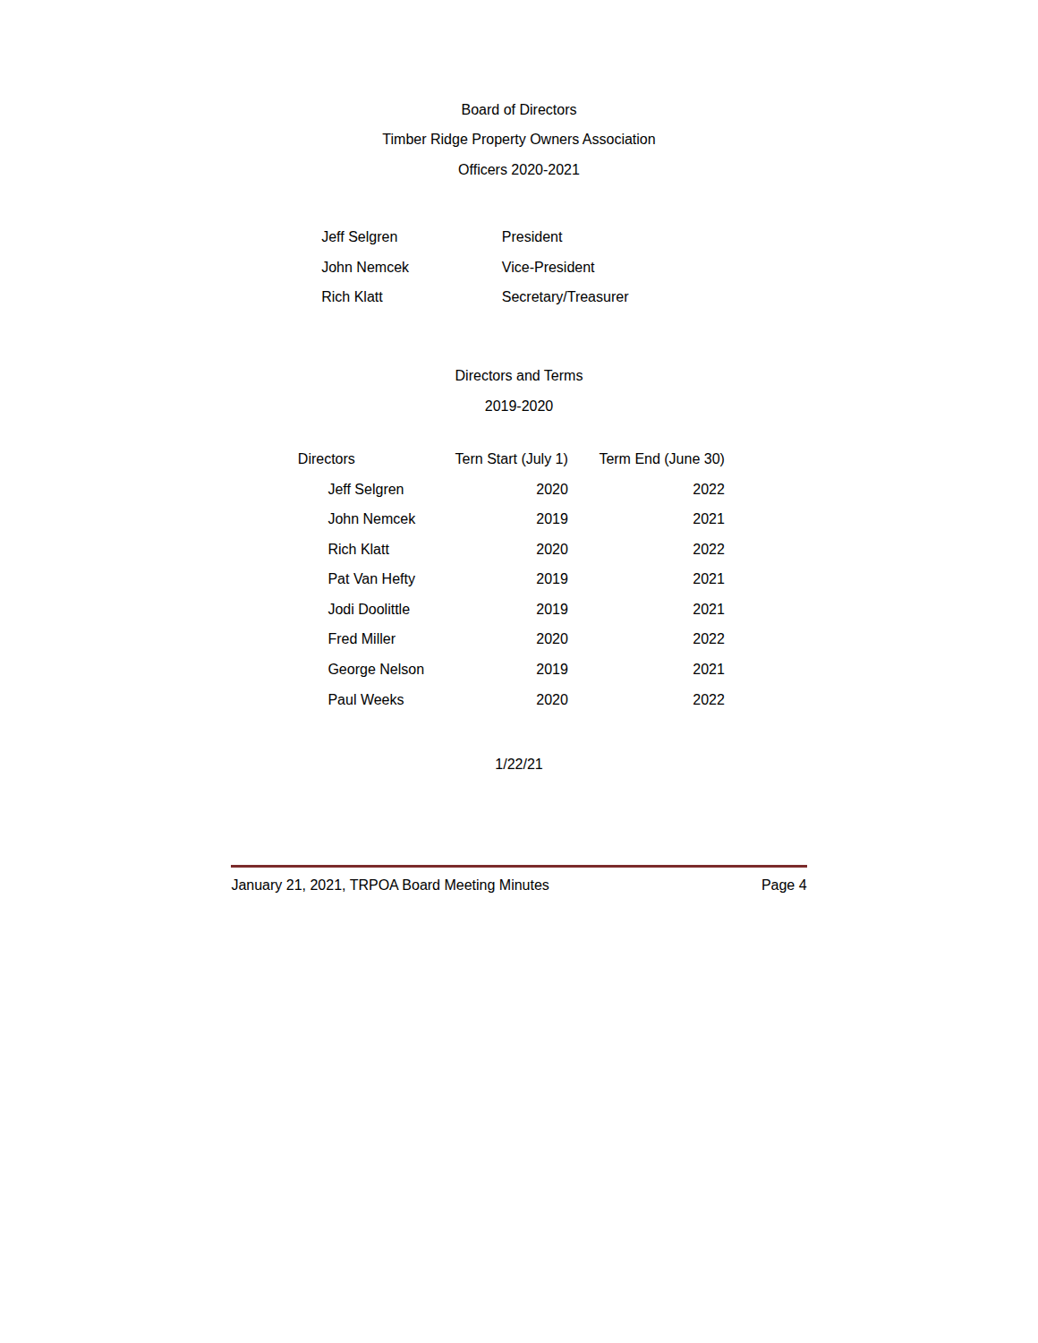Board of Directors
Timber Ridge Property Owners Association
Officers 2020-2021
| Jeff Selgren | President |
| John Nemcek | Vice-President |
| Rich Klatt | Secretary/Treasurer |
Directors and Terms
2019-2020
| Directors | Tern Start (July 1) | Term End (June 30) |
| --- | --- | --- |
| Jeff Selgren | 2020 | 2022 |
| John Nemcek | 2019 | 2021 |
| Rich Klatt | 2020 | 2022 |
| Pat Van Hefty | 2019 | 2021 |
| Jodi Doolittle | 2019 | 2021 |
| Fred Miller | 2020 | 2022 |
| George Nelson | 2019 | 2021 |
| Paul Weeks | 2020 | 2022 |
1/22/21
January 21, 2021, TRPOA Board Meeting Minutes Page 4